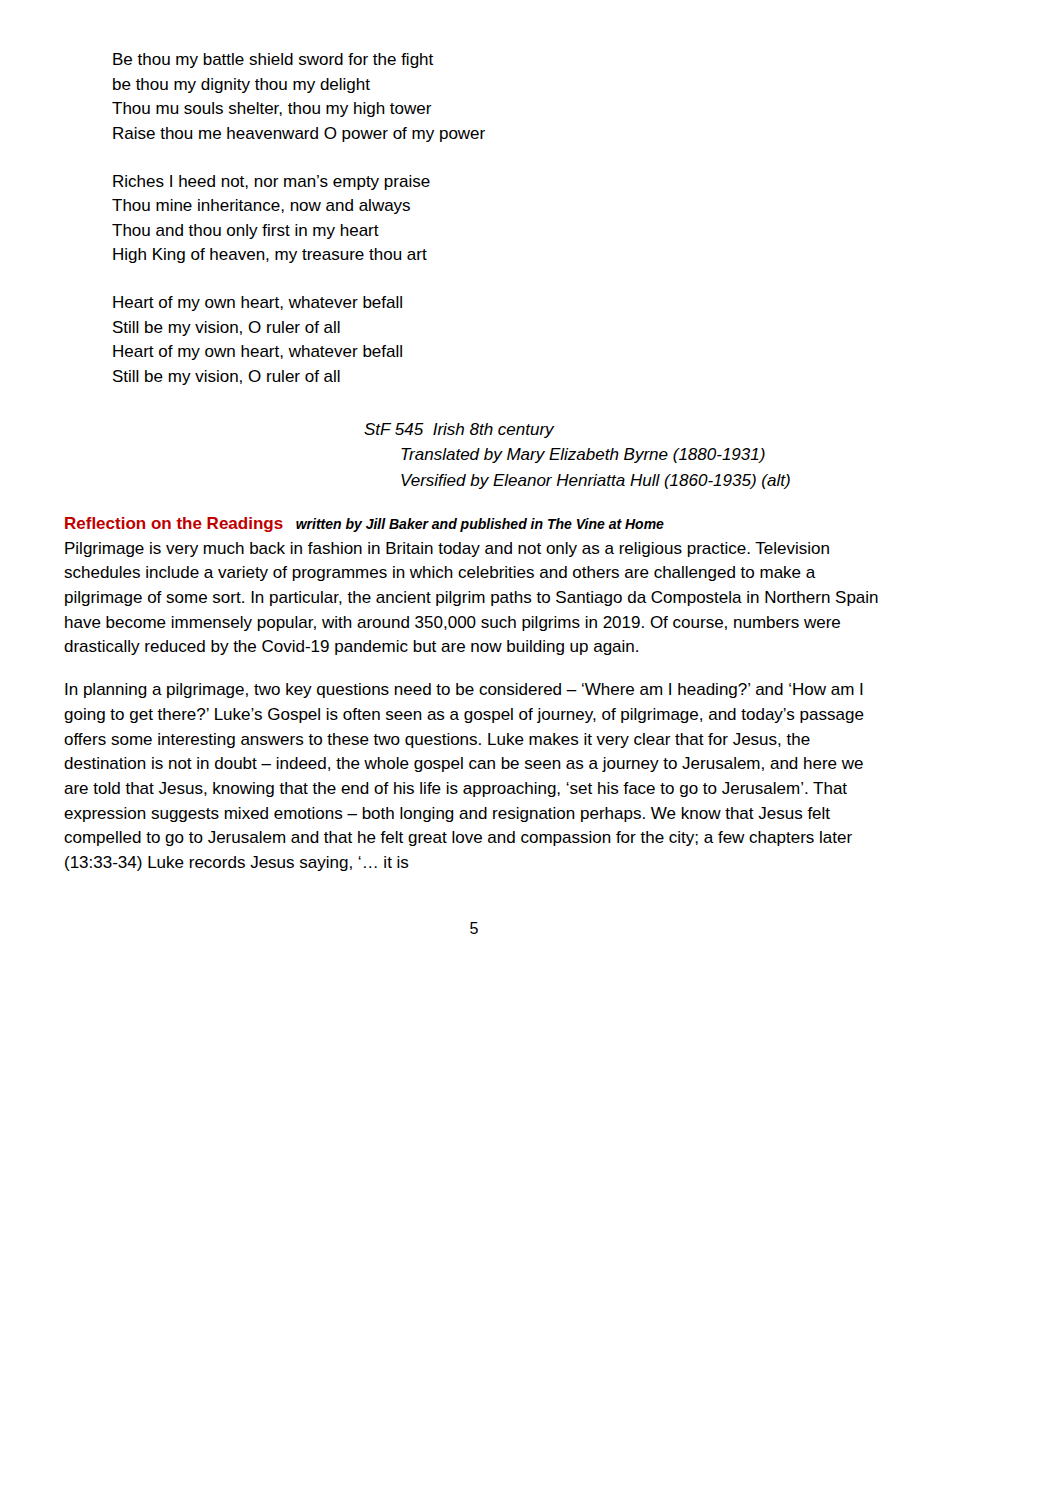Be thou my battle shield sword for the fight
be thou my dignity thou my delight
Thou mu souls shelter, thou my high tower
Raise thou me heavenward O power of my power
Riches I heed not, nor man’s empty praise
Thou mine inheritance, now and always
Thou and thou only first in my heart
High King of heaven, my treasure thou art
Heart of my own heart, whatever befall
Still be my vision, O ruler of all
Heart of my own heart, whatever befall
Still be my vision, O ruler of all
StF 545 Irish 8th century Translated by Mary Elizabeth Byrne (1880-1931) Versified by Eleanor Henriatta Hull (1860-1935) (alt)
Reflection on the Readings
written by Jill Baker and published in The Vine at Home
Pilgrimage is very much back in fashion in Britain today and not only as a religious practice. Television schedules include a variety of programmes in which celebrities and others are challenged to make a pilgrimage of some sort. In particular, the ancient pilgrim paths to Santiago da Compostela in Northern Spain have become immensely popular, with around 350,000 such pilgrims in 2019. Of course, numbers were drastically reduced by the Covid-19 pandemic but are now building up again.
In planning a pilgrimage, two key questions need to be considered – ‘Where am I heading?’ and ‘How am I going to get there?’ Luke’s Gospel is often seen as a gospel of journey, of pilgrimage, and today’s passage offers some interesting answers to these two questions. Luke makes it very clear that for Jesus, the destination is not in doubt – indeed, the whole gospel can be seen as a journey to Jerusalem, and here we are told that Jesus, knowing that the end of his life is approaching, ‘set his face to go to Jerusalem’. That expression suggests mixed emotions – both longing and resignation perhaps. We know that Jesus felt compelled to go to Jerusalem and that he felt great love and compassion for the city; a few chapters later (13:33-34) Luke records Jesus saying, ‘… it is
5